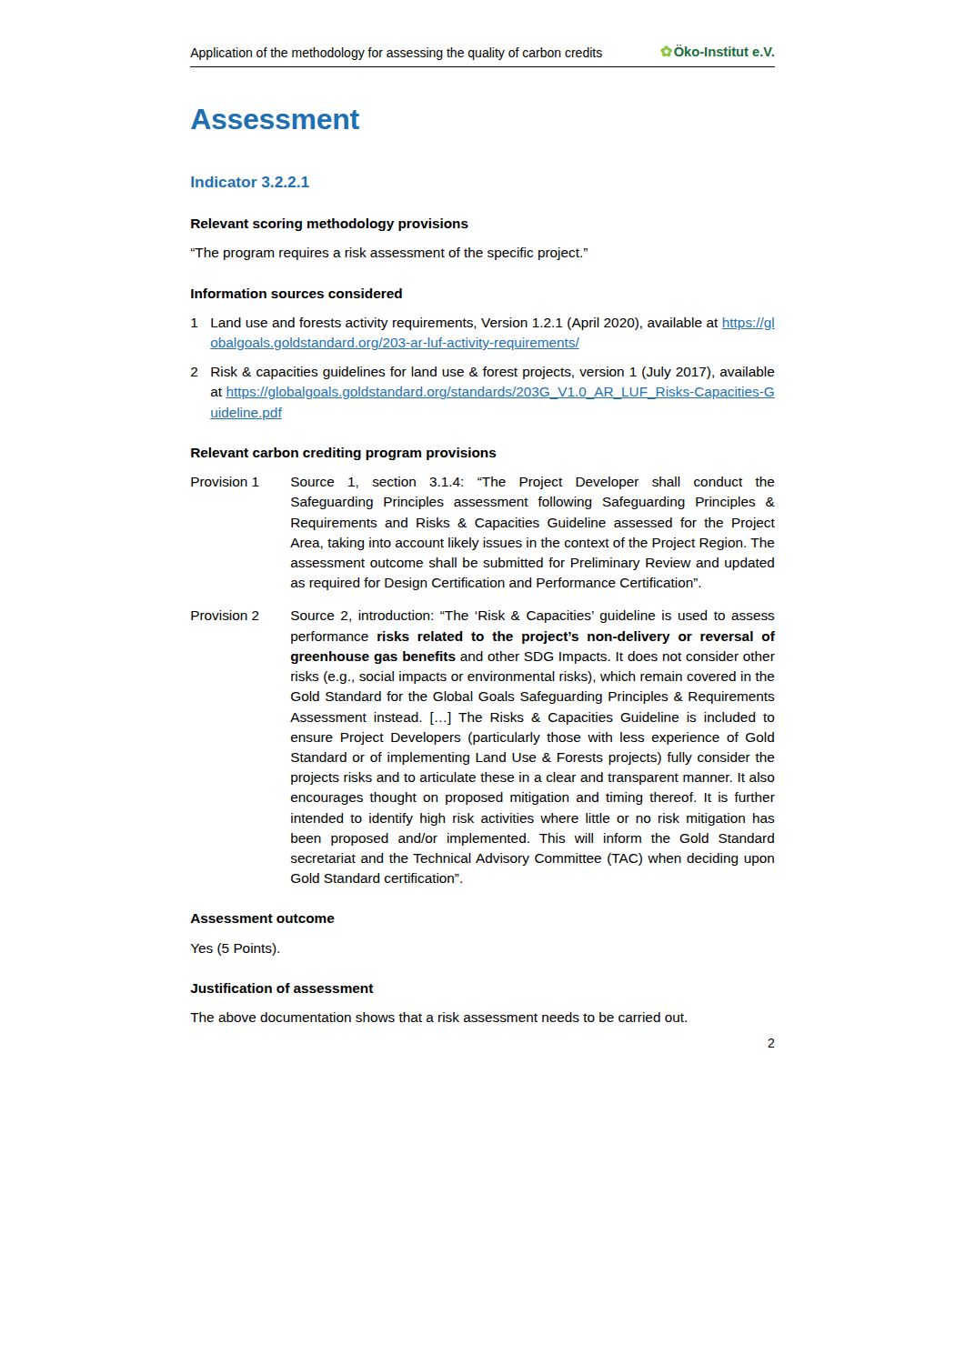Application of the methodology for assessing the quality of carbon credits
✿Öko-Institut e.V.
Assessment
Indicator 3.2.2.1
Relevant scoring methodology provisions
“The program requires a risk assessment of the specific project.”
Information sources considered
1
Land use and forests activity requirements, Version 1.2.1 (April 2020), available at https://globalgoals.goldstandard.org/203-ar-luf-activity-requirements/
2
Risk & capacities guidelines for land use & forest projects, version 1 (July 2017), available at https://globalgoals.goldstandard.org/standards/203G_V1.0_AR_LUF_Risks-Capacities-Guideline.pdf
Relevant carbon crediting program provisions
Provision 1
Source 1, section 3.1.4: “The Project Developer shall conduct the Safeguarding Principles assessment following Safeguarding Principles & Requirements and Risks & Capacities Guideline assessed for the Project Area, taking into account likely issues in the context of the Project Region. The assessment outcome shall be submitted for Preliminary Review and updated as required for Design Certification and Performance Certification”.
Provision 2
Source 2, introduction: “The ‘Risk & Capacities’ guideline is used to assess performance risks related to the project’s non-delivery or reversal of greenhouse gas benefits and other SDG Impacts. It does not consider other risks (e.g., social impacts or environmental risks), which remain covered in the Gold Standard for the Global Goals Safeguarding Principles & Requirements Assessment instead. […] The Risks & Capacities Guideline is included to ensure Project Developers (particularly those with less experience of Gold Standard or of implementing Land Use & Forests projects) fully consider the projects risks and to articulate these in a clear and transparent manner. It also encourages thought on proposed mitigation and timing thereof. It is further intended to identify high risk activities where little or no risk mitigation has been proposed and/or implemented. This will inform the Gold Standard secretariat and the Technical Advisory Committee (TAC) when deciding upon Gold Standard certification”.
Assessment outcome
Yes (5 Points).
Justification of assessment
The above documentation shows that a risk assessment needs to be carried out.
2